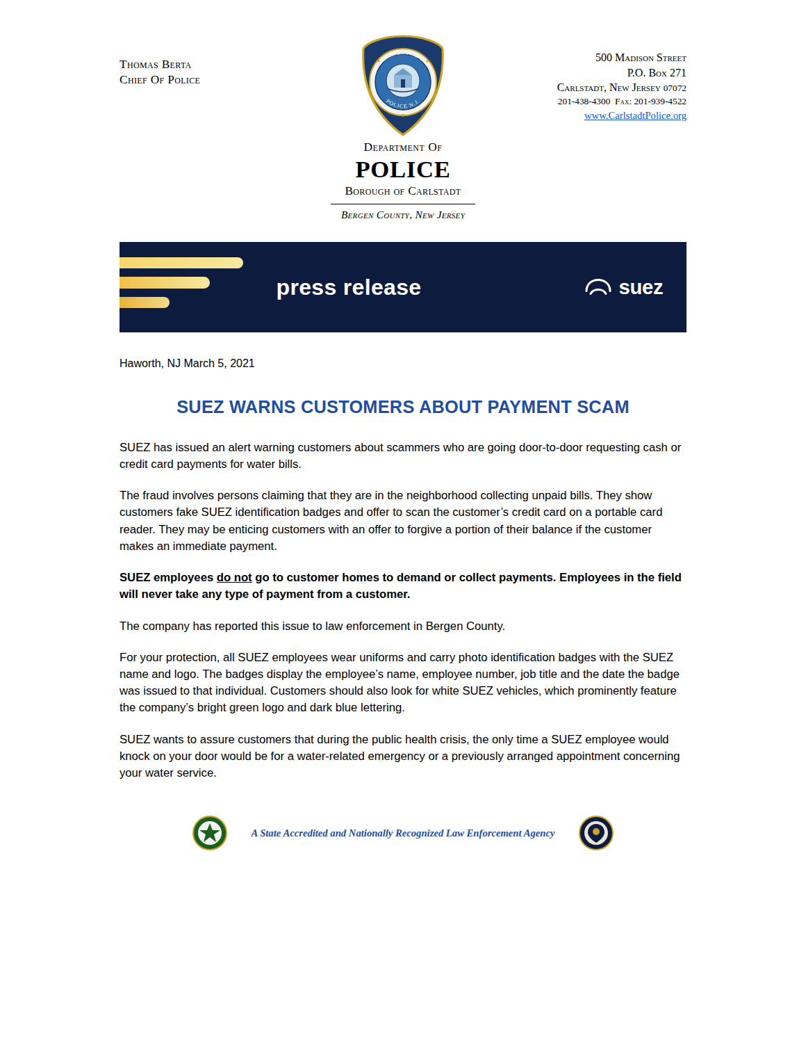Thomas Berta
Chief Of Police
CARLSTADT POLICE N.J.
Department Of
POLICE
Borough of Carlstadt
Bergen County, New Jersey
500 Madison Street
P.O. Box 271
Carlstadt, New Jersey 07072
201-438-4300 Fax: 201-939-4522
www.CarlstadtPolice.org
press release
suez
Haworth, NJ March 5, 2021
SUEZ WARNS CUSTOMERS ABOUT PAYMENT SCAM
SUEZ has issued an alert warning customers about scammers who are going door-to-door requesting cash or credit card payments for water bills.
The fraud involves persons claiming that they are in the neighborhood collecting unpaid bills. They show customers fake SUEZ identification badges and offer to scan the customer’s credit card on a portable card reader. They may be enticing customers with an offer to forgive a portion of their balance if the customer makes an immediate payment.
SUEZ employees do not go to customer homes to demand or collect payments. Employees in the field will never take any type of payment from a customer.
The company has reported this issue to law enforcement in Bergen County.
For your protection, all SUEZ employees wear uniforms and carry photo identification badges with the SUEZ name and logo. The badges display the employee’s name, employee number, job title and the date the badge was issued to that individual. Customers should also look for white SUEZ vehicles, which prominently feature the company’s bright green logo and dark blue lettering.
SUEZ wants to assure customers that during the public health crisis, the only time a SUEZ employee would knock on your door would be for a water-related emergency or a previously arranged appointment concerning your water service.
A State Accredited and Nationally Recognized Law Enforcement Agency